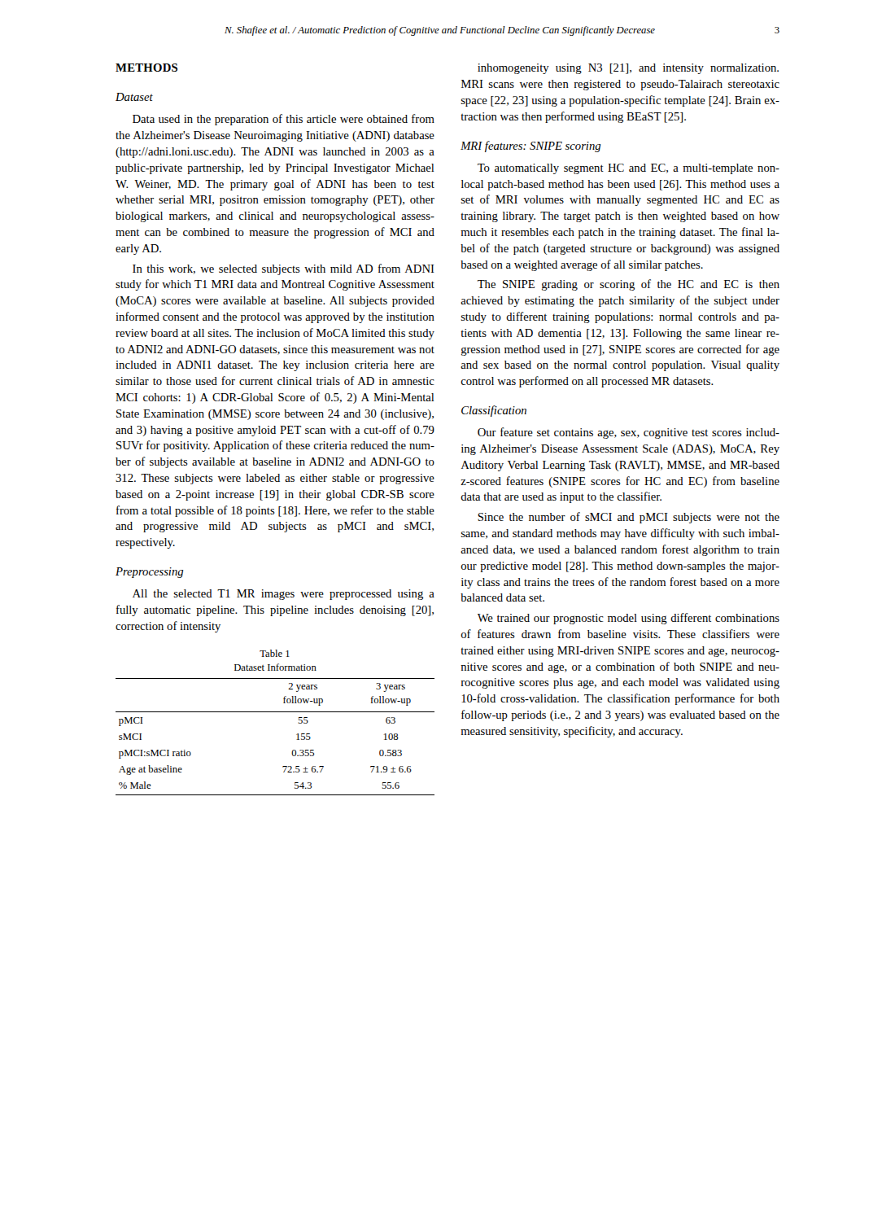N. Shafiee et al. / Automatic Prediction of Cognitive and Functional Decline Can Significantly Decrease
3
Methods
Dataset
Data used in the preparation of this article were obtained from the Alzheimer's Disease Neuroimaging Initiative (ADNI) database (http://adni.loni.usc.edu). The ADNI was launched in 2003 as a public-private partnership, led by Principal Investigator Michael W. Weiner, MD. The primary goal of ADNI has been to test whether serial MRI, positron emission tomography (PET), other biological markers, and clinical and neuropsychological assessment can be combined to measure the progression of MCI and early AD.
In this work, we selected subjects with mild AD from ADNI study for which T1 MRI data and Montreal Cognitive Assessment (MoCA) scores were available at baseline. All subjects provided informed consent and the protocol was approved by the institution review board at all sites. The inclusion of MoCA limited this study to ADNI2 and ADNI-GO datasets, since this measurement was not included in ADNI1 dataset. The key inclusion criteria here are similar to those used for current clinical trials of AD in amnestic MCI cohorts: 1) A CDR-Global Score of 0.5, 2) A Mini-Mental State Examination (MMSE) score between 24 and 30 (inclusive), and 3) having a positive amyloid PET scan with a cut-off of 0.79 SUVr for positivity. Application of these criteria reduced the number of subjects available at baseline in ADNI2 and ADNI-GO to 312. These subjects were labeled as either stable or progressive based on a 2-point increase [19] in their global CDR-SB score from a total possible of 18 points [18]. Here, we refer to the stable and progressive mild AD subjects as pMCI and sMCI, respectively.
Preprocessing
All the selected T1 MR images were preprocessed using a fully automatic pipeline. This pipeline includes denoising [20], correction of intensity
Table 1 Dataset Information
| | 2 years follow-up | 3 years follow-up |
| --- | --- | --- |
| pMCI | 55 | 63 |
| sMCI | 155 | 108 |
| pMCI:sMCI ratio | 0.355 | 0.583 |
| Age at baseline | 72.5 ± 6.7 | 71.9 ± 6.6 |
| % Male | 54.3 | 55.6 |
inhomogeneity using N3 [21], and intensity normalization. MRI scans were then registered to pseudo-Talairach stereotaxic space [22, 23] using a population-specific template [24]. Brain extraction was then performed using BEaST [25].
MRI features: SNIPE scoring
To automatically segment HC and EC, a multi-template non-local patch-based method has been used [26]. This method uses a set of MRI volumes with manually segmented HC and EC as training library. The target patch is then weighted based on how much it resembles each patch in the training dataset. The final label of the patch (targeted structure or background) was assigned based on a weighted average of all similar patches.
The SNIPE grading or scoring of the HC and EC is then achieved by estimating the patch similarity of the subject under study to different training populations: normal controls and patients with AD dementia [12, 13]. Following the same linear regression method used in [27], SNIPE scores are corrected for age and sex based on the normal control population. Visual quality control was performed on all processed MR datasets.
Classification
Our feature set contains age, sex, cognitive test scores including Alzheimer's Disease Assessment Scale (ADAS), MoCA, Rey Auditory Verbal Learning Task (RAVLT), MMSE, and MR-based z-scored features (SNIPE scores for HC and EC) from baseline data that are used as input to the classifier.
Since the number of sMCI and pMCI subjects were not the same, and standard methods may have difficulty with such imbalanced data, we used a balanced random forest algorithm to train our predictive model [28]. This method down-samples the majority class and trains the trees of the random forest based on a more balanced data set.
We trained our prognostic model using different combinations of features drawn from baseline visits. These classifiers were trained either using MRI-driven SNIPE scores and age, neurocognitive scores and age, or a combination of both SNIPE and neurocognitive scores plus age, and each model was validated using 10-fold cross-validation. The classification performance for both follow-up periods (i.e., 2 and 3 years) was evaluated based on the measured sensitivity, specificity, and accuracy.